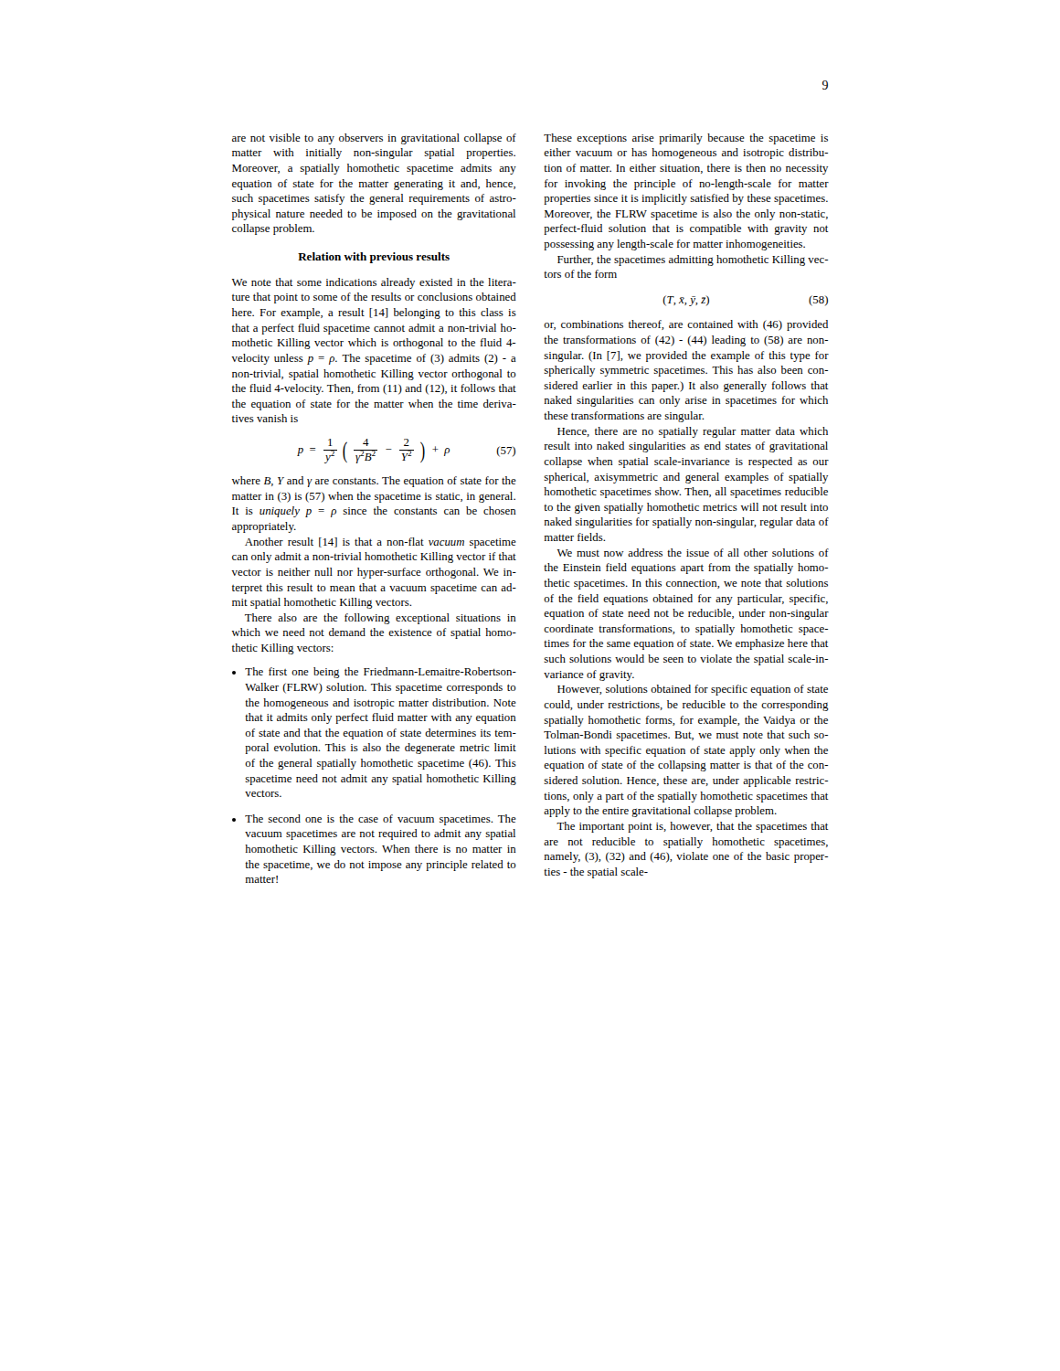9
are not visible to any observers in gravitational collapse of matter with initially non-singular spatial properties. Moreover, a spatially homothetic spacetime admits any equation of state for the matter generating it and, hence, such spacetimes satisfy the general requirements of astrophysical nature needed to be imposed on the gravitational collapse problem.
Relation with previous results
We note that some indications already existed in the literature that point to some of the results or conclusions obtained here. For example, a result [14] belonging to this class is that a perfect fluid spacetime cannot admit a non-trivial homothetic Killing vector which is orthogonal to the fluid 4-velocity unless p = ρ. The spacetime of (3) admits (2) - a non-trivial, spatial homothetic Killing vector orthogonal to the fluid 4-velocity. Then, from (11) and (12), it follows that the equation of state for the matter when the time derivatives vanish is
p = 1 y2 ( 4 γ2B2 − 2 Y2 ) + ρ (57)
where B, Y and γ are constants. The equation of state for the matter in (3) is (57) when the spacetime is static, in general. It is uniquely p = ρ since the constants can be chosen appropriately.
Another result [14] is that a non-flat vacuum spacetime can only admit a non-trivial homothetic Killing vector if that vector is neither null nor hyper-surface orthogonal. We interpret this result to mean that a vacuum spacetime can admit spatial homothetic Killing vectors.
There also are the following exceptional situations in which we need not demand the existence of spatial homothetic Killing vectors:
The first one being the Friedmann-Lemaitre-Robertson-Walker (FLRW) solution. This spacetime corresponds to the homogeneous and isotropic matter distribution. Note that it admits only perfect fluid matter with any equation of state and that the equation of state determines its temporal evolution. This is also the degenerate metric limit of the general spatially homothetic spacetime (46). This spacetime need not admit any spatial homothetic Killing vectors.
The second one is the case of vacuum spacetimes. The vacuum spacetimes are not required to admit any spatial homothetic Killing vectors. When there is no matter in the spacetime, we do not impose any principle related to matter!
These exceptions arise primarily because the spacetime is either vacuum or has homogeneous and isotropic distribution of matter. In either situation, there is then no necessity for invoking the principle of no-length-scale for matter properties since it is implicitly satisfied by these spacetimes. Moreover, the FLRW spacetime is also the only non-static, perfect-fluid solution that is compatible with gravity not possessing any length-scale for matter inhomogeneities.
Further, the spacetimes admitting homothetic Killing vectors of the form
(T, x̄, ȳ, z̄) (58)
or, combinations thereof, are contained with (46) provided the transformations of (42) - (44) leading to (58) are non-singular. (In [7], we provided the example of this type for spherically symmetric spacetimes. This has also been considered earlier in this paper.) It also generally follows that naked singularities can only arise in spacetimes for which these transformations are singular.
Hence, there are no spatially regular matter data which result into naked singularities as end states of gravitational collapse when spatial scale-invariance is respected as our spherical, axisymmetric and general examples of spatially homothetic spacetimes show. Then, all spacetimes reducible to the given spatially homothetic metrics will not result into naked singularities for spatially non-singular, regular data of matter fields.
We must now address the issue of all other solutions of the Einstein field equations apart from the spatially homothetic spacetimes. In this connection, we note that solutions of the field equations obtained for any particular, specific, equation of state need not be reducible, under non-singular coordinate transformations, to spatially homothetic spacetimes for the same equation of state. We emphasize here that such solutions would be seen to violate the spatial scale-invariance of gravity.
However, solutions obtained for specific equation of state could, under restrictions, be reducible to the corresponding spatially homothetic forms, for example, the Vaidya or the Tolman-Bondi spacetimes. But, we must note that such solutions with specific equation of state apply only when the equation of state of the collapsing matter is that of the considered solution. Hence, these are, under applicable restrictions, only a part of the spatially homothetic spacetimes that apply to the entire gravitational collapse problem.
The important point is, however, that the spacetimes that are not reducible to spatially homothetic spacetimes, namely, (3), (32) and (46), violate one of the basic properties - the spatial scale-